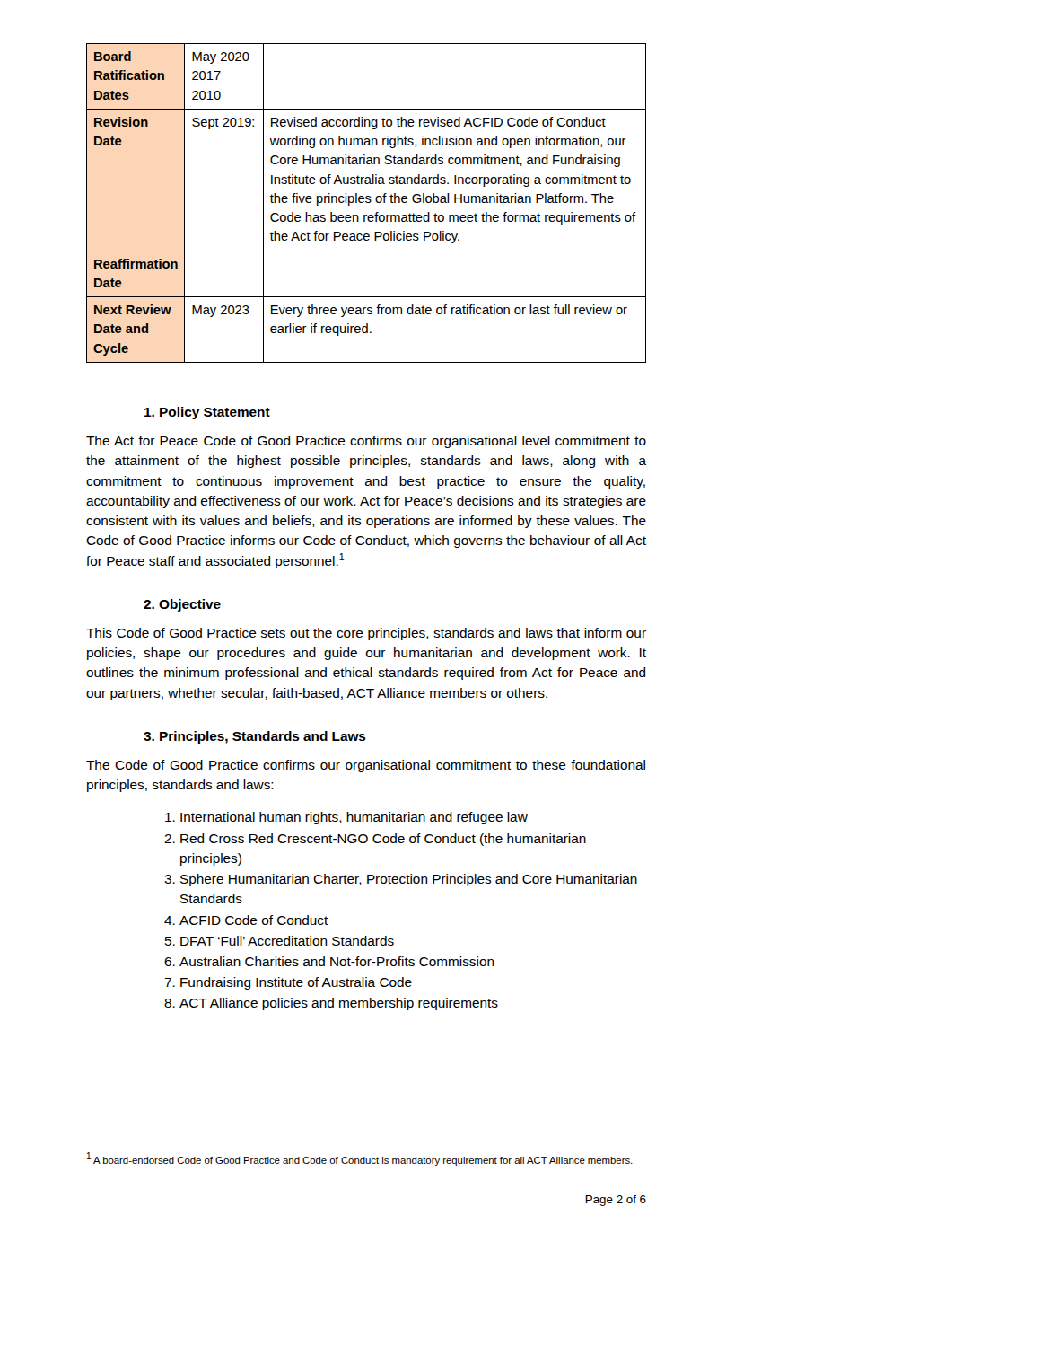| Board Ratification Dates | May 2020 2017 2010 | |
| Revision Date | Sept 2019: | Revised according to the revised ACFID Code of Conduct wording on human rights, inclusion and open information, our Core Humanitarian Standards commitment, and Fundraising Institute of Australia standards. Incorporating a commitment to the five principles of the Global Humanitarian Platform. The Code has been reformatted to meet the format requirements of the Act for Peace Policies Policy. |
| Reaffirmation Date | | |
| Next Review Date and Cycle | May 2023 | Every three years from date of ratification or last full review or earlier if required. |
1. Policy Statement
The Act for Peace Code of Good Practice confirms our organisational level commitment to the attainment of the highest possible principles, standards and laws, along with a commitment to continuous improvement and best practice to ensure the quality, accountability and effectiveness of our work. Act for Peace’s decisions and its strategies are consistent with its values and beliefs, and its operations are informed by these values. The Code of Good Practice informs our Code of Conduct, which governs the behaviour of all Act for Peace staff and associated personnel.1
2. Objective
This Code of Good Practice sets out the core principles, standards and laws that inform our policies, shape our procedures and guide our humanitarian and development work. It outlines the minimum professional and ethical standards required from Act for Peace and our partners, whether secular, faith-based, ACT Alliance members or others.
3. Principles, Standards and Laws
The Code of Good Practice confirms our organisational commitment to these foundational principles, standards and laws:
International human rights, humanitarian and refugee law
Red Cross Red Crescent-NGO Code of Conduct (the humanitarian principles)
Sphere Humanitarian Charter, Protection Principles and Core Humanitarian Standards
ACFID Code of Conduct
DFAT ‘Full’ Accreditation Standards
Australian Charities and Not-for-Profits Commission
Fundraising Institute of Australia Code
ACT Alliance policies and membership requirements
1 A board-endorsed Code of Good Practice and Code of Conduct is mandatory requirement for all ACT Alliance members.
Page 2 of 6